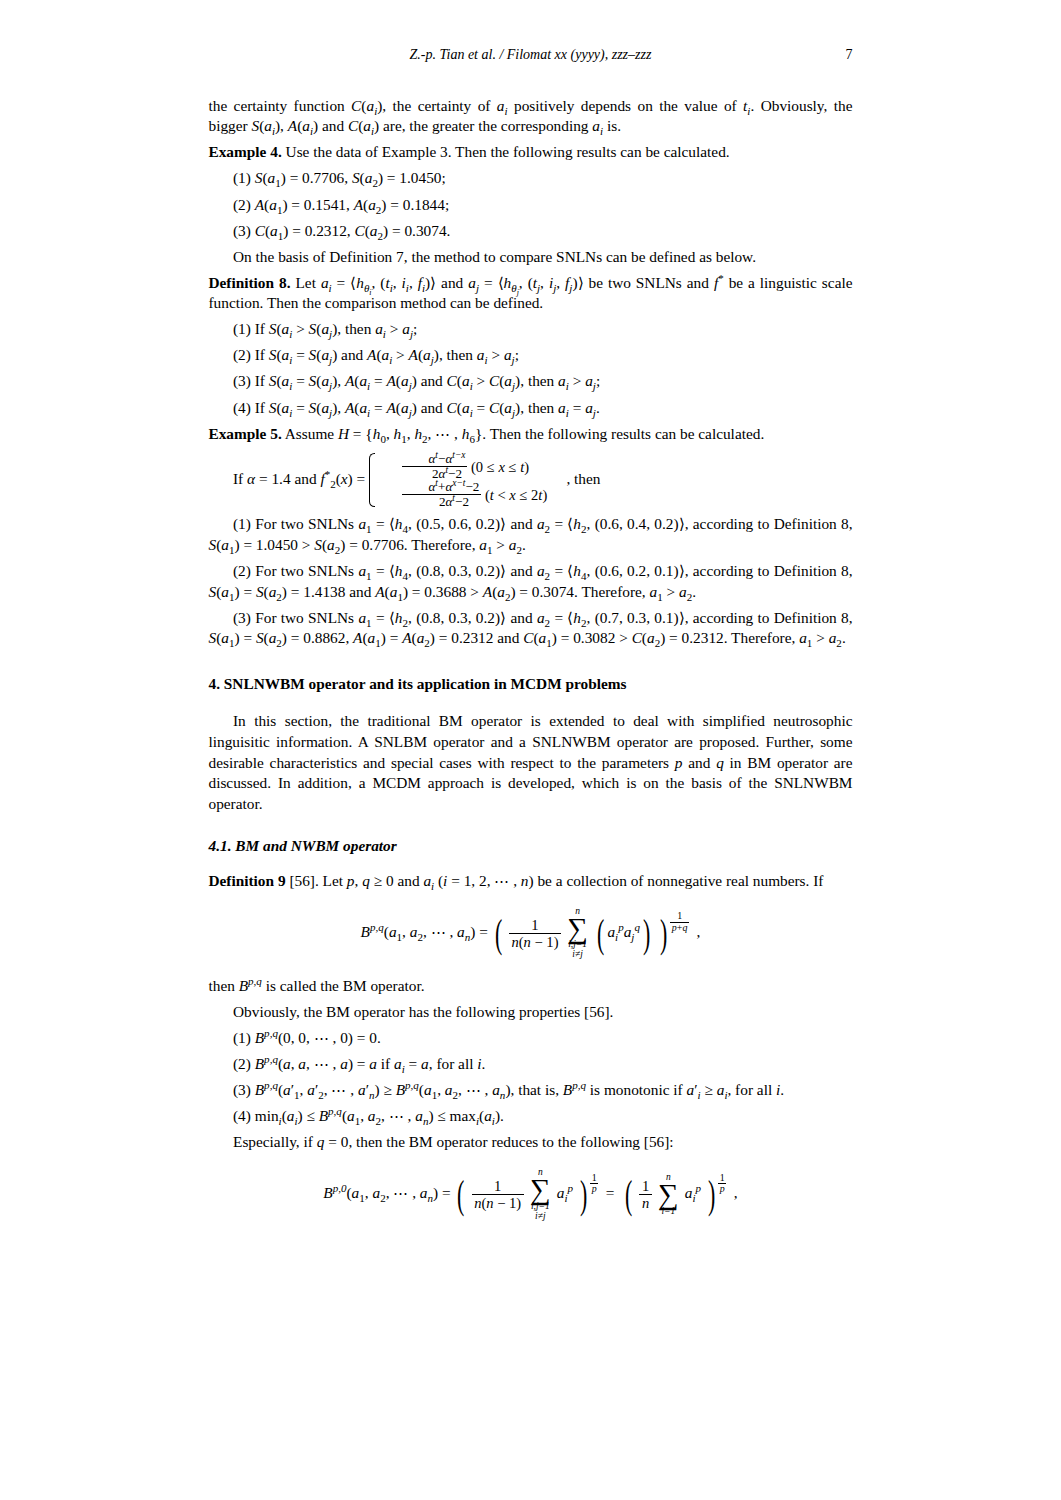Z.-p. Tian et al. / Filomat xx (yyyy), zzz–zzz 7
the certainty function C(ai), the certainty of ai positively depends on the value of ti. Obviously, the bigger S(ai), A(ai) and C(ai) are, the greater the corresponding ai is.
Example 4. Use the data of Example 3. Then the following results can be calculated.
(1) S(a1) = 0.7706, S(a2) = 1.0450;
(2) A(a1) = 0.1541, A(a2) = 0.1844;
(3) C(a1) = 0.2312, C(a2) = 0.3074.
On the basis of Definition 7, the method to compare SNLNs can be defined as below.
Definition 8. Let ai = ⟨hθi, (ti, ii, fi)⟩ and aj = ⟨hθj, (tj, ij, fj)⟩ be two SNLNs and f* be a linguistic scale function. Then the comparison method can be defined.
(1) If S(ai > S(aj), then ai > aj;
(2) If S(ai = S(aj) and A(ai > A(aj), then ai > aj;
(3) If S(ai = S(aj), A(ai = A(aj) and C(ai > C(aj), then ai > aj;
(4) If S(ai = S(aj), A(ai = A(aj) and C(ai = C(aj), then ai = aj.
Example 5. Assume H = {h0, h1, h2, ⋯ , h6}. Then the following results can be calculated.
If α = 1.4 and f*2(x) = αt−αt−x 2αt−2 (0 ≤ x ≤ t) αt+αx−t−22αt−2 (t < x ≤ 2t) , then
(1) For two SNLNs a1 = ⟨h4, (0.5, 0.6, 0.2)⟩ and a2 = ⟨h2, (0.6, 0.4, 0.2)⟩, according to Definition 8, S(a1) = 1.0450 > S(a2) = 0.7706. Therefore, a1 > a2.
(2) For two SNLNs a1 = ⟨h4, (0.8, 0.3, 0.2)⟩ and a2 = ⟨h4, (0.6, 0.2, 0.1)⟩, according to Definition 8, S(a1) = S(a2) = 1.4138 and A(a1) = 0.3688 > A(a2) = 0.3074. Therefore, a1 > a2.
(3) For two SNLNs a1 = ⟨h2, (0.8, 0.3, 0.2)⟩ and a2 = ⟨h2, (0.7, 0.3, 0.1)⟩, according to Definition 8, S(a1) = S(a2) = 0.8862, A(a1) = A(a2) = 0.2312 and C(a1) = 0.3082 > C(a2) = 0.2312. Therefore, a1 > a2.
4. SNLNWBM operator and its application in MCDM problems
In this section, the traditional BM operator is extended to deal with simplified neutrosophic linguisitic information. A SNLBM operator and a SNLNWBM operator are proposed. Further, some desirable characteristics and special cases with respect to the parameters p and q in BM operator are discussed. In addition, a MCDM approach is developed, which is on the basis of the SNLNWBM operator.
4.1. BM and NWBM operator
Definition 9 [56]. Let p, q ≥ 0 and ai (i = 1, 2, ⋯ , n) be a collection of nonnegative real numbers. If
Bp,q(a1, a2, ⋯ , an) = ( 1 n(n − 1) n ∑ i,j=1 i≠j (aip ajq) ) 1 p+q ,
then Bp,q is called the BM operator.
Obviously, the BM operator has the following properties [56].
(1) Bp,q(0, 0, ⋯ , 0) = 0.
(2) Bp,q(a, a, ⋯ , a) = a if ai = a, for all i.
(3) Bp,q(a′1, a′2, ⋯ , a′n) ≥ Bp,q(a1, a2, ⋯ , an), that is, Bp,q is monotonic if a′i ≥ ai, for all i.
(4) mini(ai) ≤ Bp,q(a1, a2, ⋯ , an) ≤ maxi(ai).
Especially, if q = 0, then the BM operator reduces to the following [56]:
Bp,0(a1, a2, ⋯ , an) = ( 1 n(n − 1) n ∑ i,j=1 i≠j aip ) 1 p = ( 1 n n ∑ i=1 aip ) 1 p ,